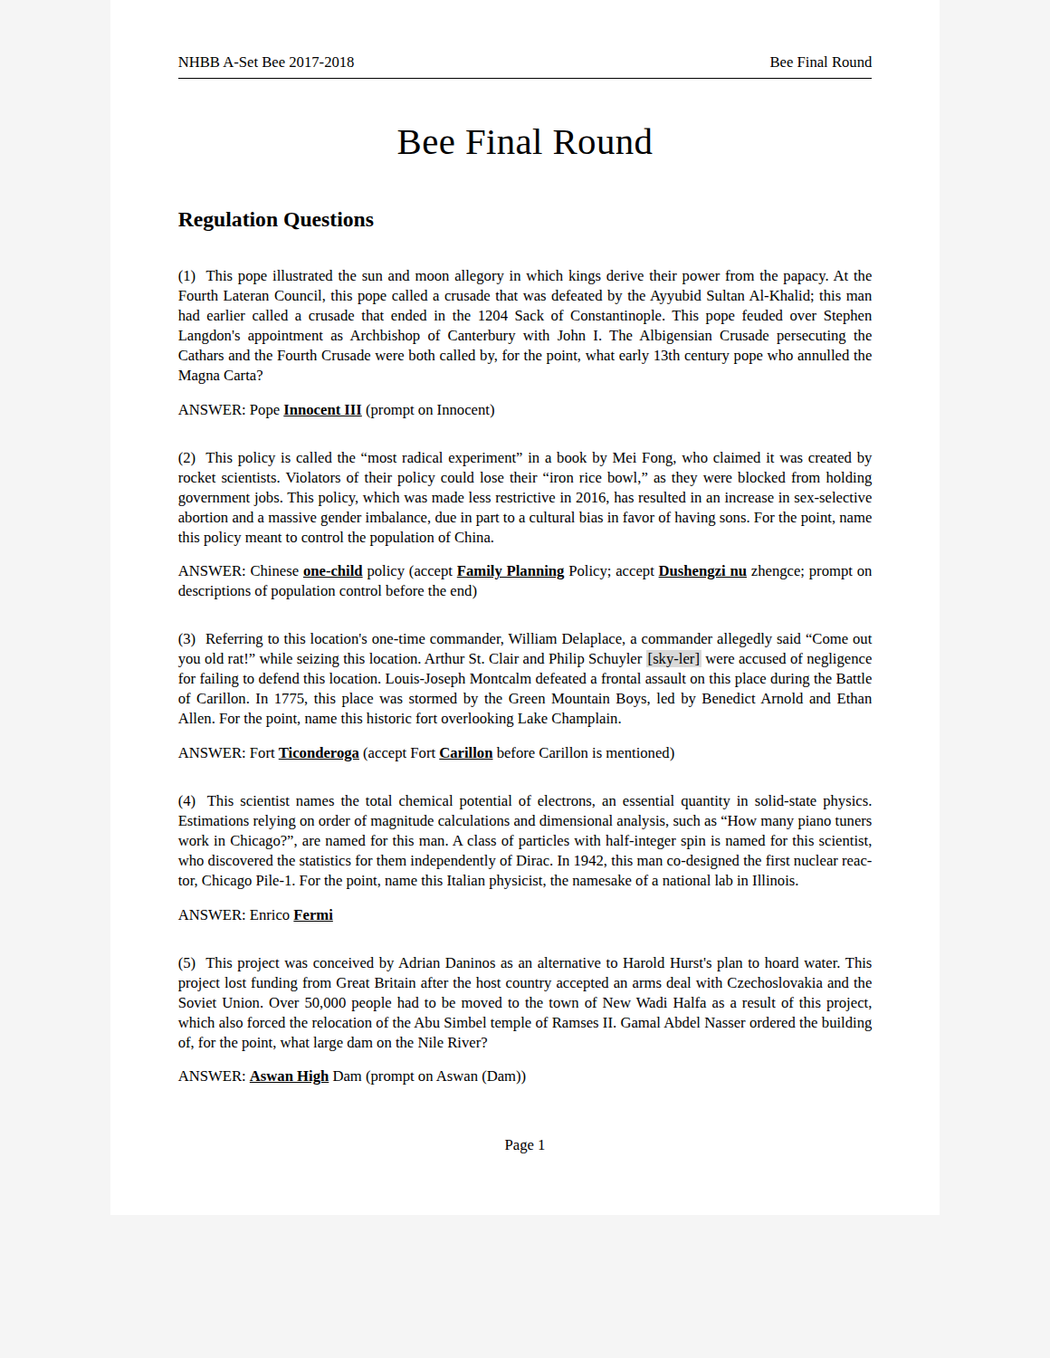NHBB A-Set Bee 2017-2018 Bee Final Round
Bee Final Round
Regulation Questions
(1) This pope illustrated the sun and moon allegory in which kings derive their power from the papacy. At the Fourth Lateran Council, this pope called a crusade that was defeated by the Ayyubid Sultan Al-Khalid; this man had earlier called a crusade that ended in the 1204 Sack of Constantinople. This pope feuded over Stephen Langdon's appointment as Archbishop of Canterbury with John I. The Albigensian Crusade persecuting the Cathars and the Fourth Crusade were both called by, for the point, what early 13th century pope who annulled the Magna Carta?
ANSWER: Pope Innocent III (prompt on Innocent)
(2) This policy is called the “most radical experiment” in a book by Mei Fong, who claimed it was created by rocket scientists. Violators of their policy could lose their “iron rice bowl,” as they were blocked from holding government jobs. This policy, which was made less restrictive in 2016, has resulted in an increase in sex-selective abortion and a massive gender imbalance, due in part to a cultural bias in favor of having sons. For the point, name this policy meant to control the population of China.
ANSWER: Chinese one-child policy (accept Family Planning Policy; accept Dushengzi nu zhengce; prompt on descriptions of population control before the end)
(3) Referring to this location's one-time commander, William Delaplace, a commander allegedly said “Come out you old rat!” while seizing this location. Arthur St. Clair and Philip Schuyler [sky-ler] were accused of negligence for failing to defend this location. Louis-Joseph Montcalm defeated a frontal assault on this place during the Battle of Carillon. In 1775, this place was stormed by the Green Mountain Boys, led by Benedict Arnold and Ethan Allen. For the point, name this historic fort overlooking Lake Champlain.
ANSWER: Fort Ticonderoga (accept Fort Carillon before Carillon is mentioned)
(4) This scientist names the total chemical potential of electrons, an essential quantity in solid-state physics. Estimations relying on order of magnitude calculations and dimensional analysis, such as “How many piano tuners work in Chicago?”, are named for this man. A class of particles with half-integer spin is named for this scientist, who discovered the statistics for them independently of Dirac. In 1942, this man co-designed the first nuclear reactor, Chicago Pile-1. For the point, name this Italian physicist, the namesake of a national lab in Illinois.
ANSWER: Enrico Fermi
(5) This project was conceived by Adrian Daninos as an alternative to Harold Hurst's plan to hoard water. This project lost funding from Great Britain after the host country accepted an arms deal with Czechoslovakia and the Soviet Union. Over 50,000 people had to be moved to the town of New Wadi Halfa as a result of this project, which also forced the relocation of the Abu Simbel temple of Ramses II. Gamal Abdel Nasser ordered the building of, for the point, what large dam on the Nile River?
ANSWER: Aswan High Dam (prompt on Aswan (Dam))
Page 1